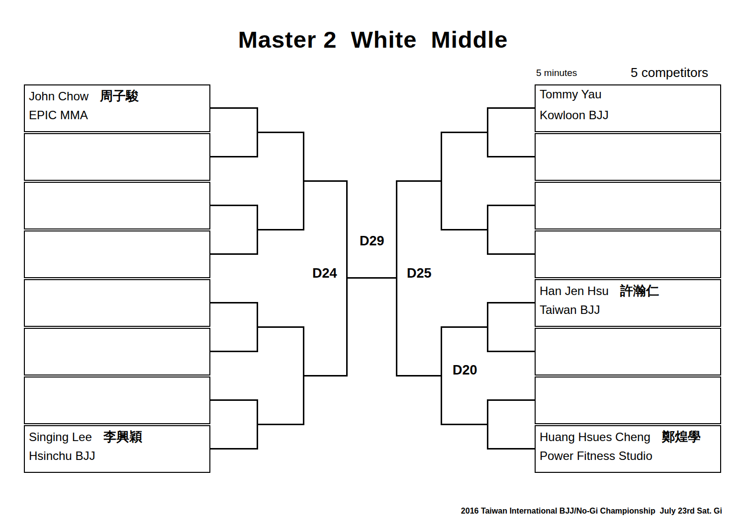Master 2 White Middle
5 minutes
5 competitors
John Chow 周子駿 EPIC MMA
Singing Lee 李興穎 Hsinchu BJJ
Tommy Yau Kowloon BJJ
Han Jen Hsu 許瀚仁 Taiwan BJJ
Huang Hsues Cheng 鄭煌學 Power Fitness Studio
D24
D25
D20
D29
2016 Taiwan International BJJ/No-Gi Championship July 23rd Sat. Gi